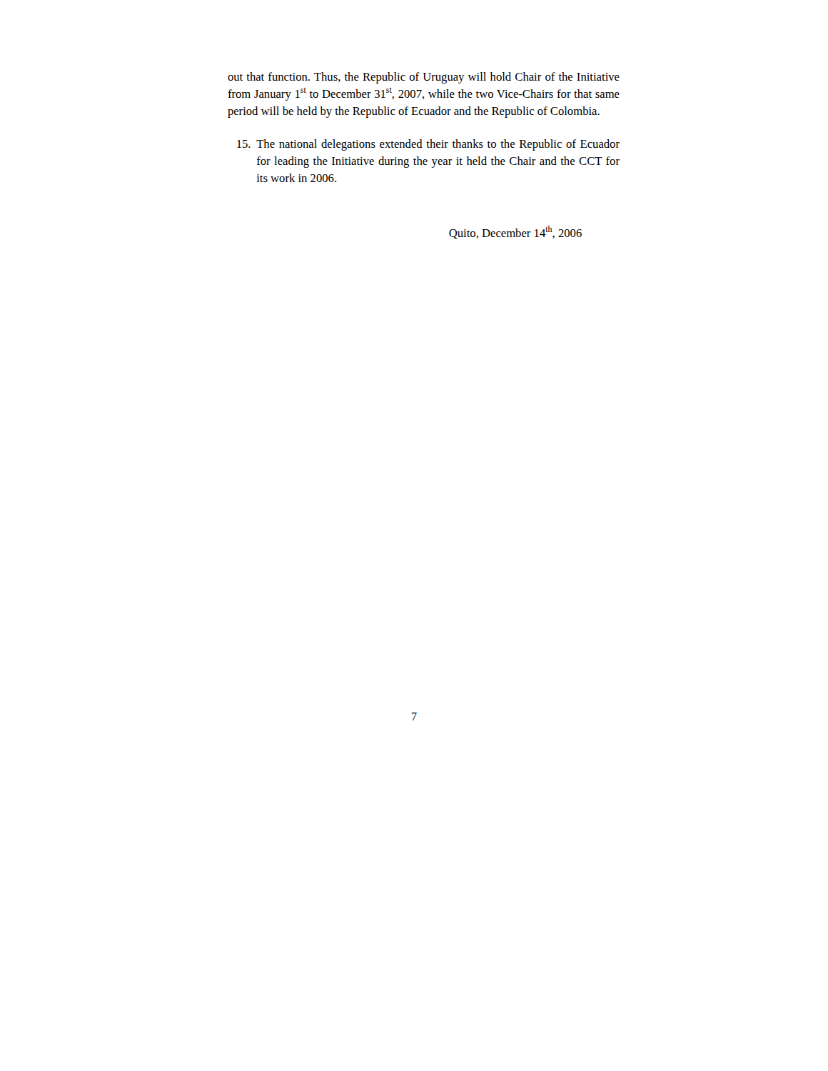out that function. Thus, the Republic of Uruguay will hold Chair of the Initiative from January 1st to December 31st, 2007, while the two Vice-Chairs for that same period will be held by the Republic of Ecuador and the Republic of Colombia.
15. The national delegations extended their thanks to the Republic of Ecuador for leading the Initiative during the year it held the Chair and the CCT for its work in 2006.
Quito, December 14th, 2006
7